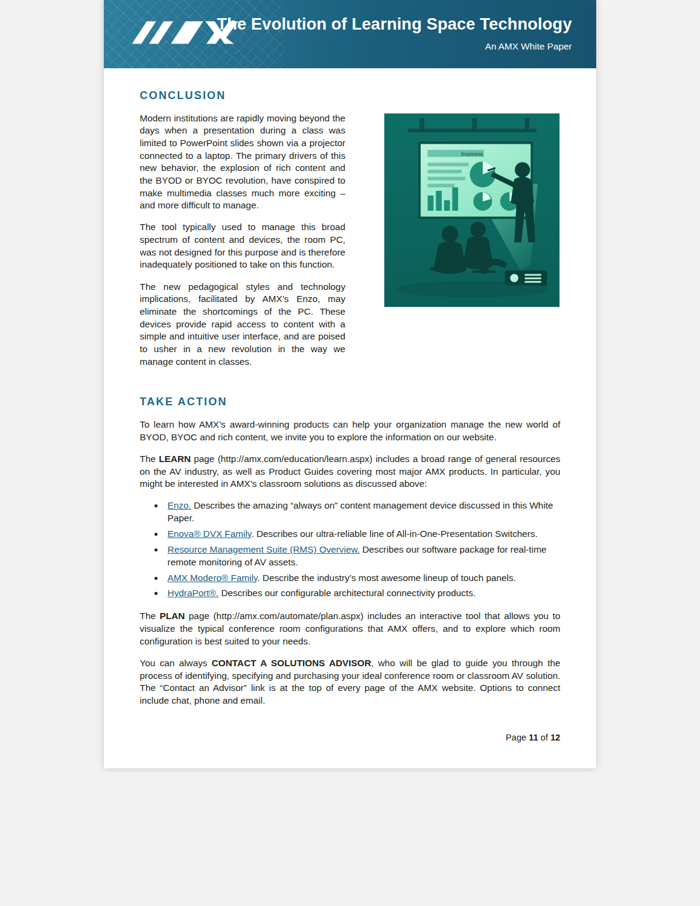The Evolution of Learning Space Technology
An AMX White Paper
CONCLUSION
business
Modern institutions are rapidly moving beyond the days when a presentation during a class was limited to PowerPoint slides shown via a projector connected to a laptop. The primary drivers of this new behavior, the explosion of rich content and the BYOD or BYOC revolution, have conspired to make multimedia classes much more exciting – and more difficult to manage.
The tool typically used to manage this broad spectrum of content and devices, the room PC, was not designed for this purpose and is therefore inadequately positioned to take on this function.
The new pedagogical styles and technology implications, facilitated by AMX’s Enzo, may eliminate the shortcomings of the PC. These devices provide rapid access to content with a simple and intuitive user interface, and are poised to usher in a new revolution in the way we manage content in classes.
TAKE ACTION
To learn how AMX’s award-winning products can help your organization manage the new world of BYOD, BYOC and rich content, we invite you to explore the information on our website.
The LEARN page (http://amx.com/education/learn.aspx) includes a broad range of general resources on the AV industry, as well as Product Guides covering most major AMX products. In particular, you might be interested in AMX’s classroom solutions as discussed above:
Enzo. Describes the amazing “always on” content management device discussed in this White Paper.
Enova® DVX Family. Describes our ultra-reliable line of All-in-One-Presentation Switchers.
Resource Management Suite (RMS) Overview. Describes our software package for real-time remote monitoring of AV assets.
AMX Modero® Family. Describe the industry’s most awesome lineup of touch panels.
HydraPort®. Describes our configurable architectural connectivity products.
The PLAN page (http://amx.com/automate/plan.aspx) includes an interactive tool that allows you to visualize the typical conference room configurations that AMX offers, and to explore which room configuration is best suited to your needs.
You can always CONTACT A SOLUTIONS ADVISOR, who will be glad to guide you through the process of identifying, specifying and purchasing your ideal conference room or classroom AV solution. The “Contact an Advisor” link is at the top of every page of the AMX website. Options to connect include chat, phone and email.
Page 11 of 12